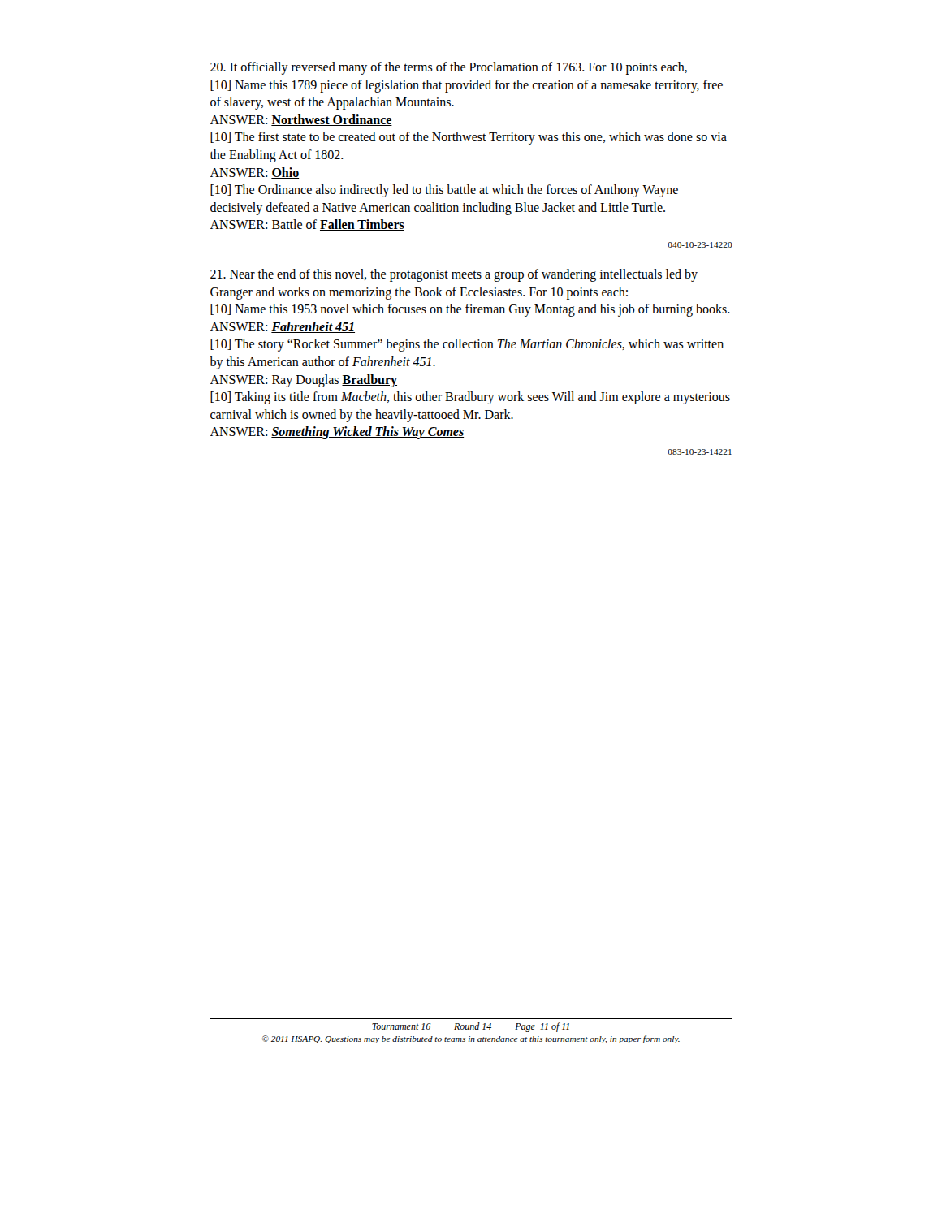20. It officially reversed many of the terms of the Proclamation of 1763. For 10 points each,
[10] Name this 1789 piece of legislation that provided for the creation of a namesake territory, free of slavery, west of the Appalachian Mountains.
ANSWER: Northwest Ordinance
[10] The first state to be created out of the Northwest Territory was this one, which was done so via the Enabling Act of 1802.
ANSWER: Ohio
[10] The Ordinance also indirectly led to this battle at which the forces of Anthony Wayne decisively defeated a Native American coalition including Blue Jacket and Little Turtle.
ANSWER: Battle of Fallen Timbers
040-10-23-14220
21. Near the end of this novel, the protagonist meets a group of wandering intellectuals led by Granger and works on memorizing the Book of Ecclesiastes. For 10 points each:
[10] Name this 1953 novel which focuses on the fireman Guy Montag and his job of burning books.
ANSWER: Fahrenheit 451
[10] The story “Rocket Summer” begins the collection The Martian Chronicles, which was written by this American author of Fahrenheit 451.
ANSWER: Ray Douglas Bradbury
[10] Taking its title from Macbeth, this other Bradbury work sees Will and Jim explore a mysterious carnival which is owned by the heavily-tattooed Mr. Dark.
ANSWER: Something Wicked This Way Comes
083-10-23-14221
Tournament 16 Round 14 Page 11 of 11
© 2011 HSAPQ. Questions may be distributed to teams in attendance at this tournament only, in paper form only.